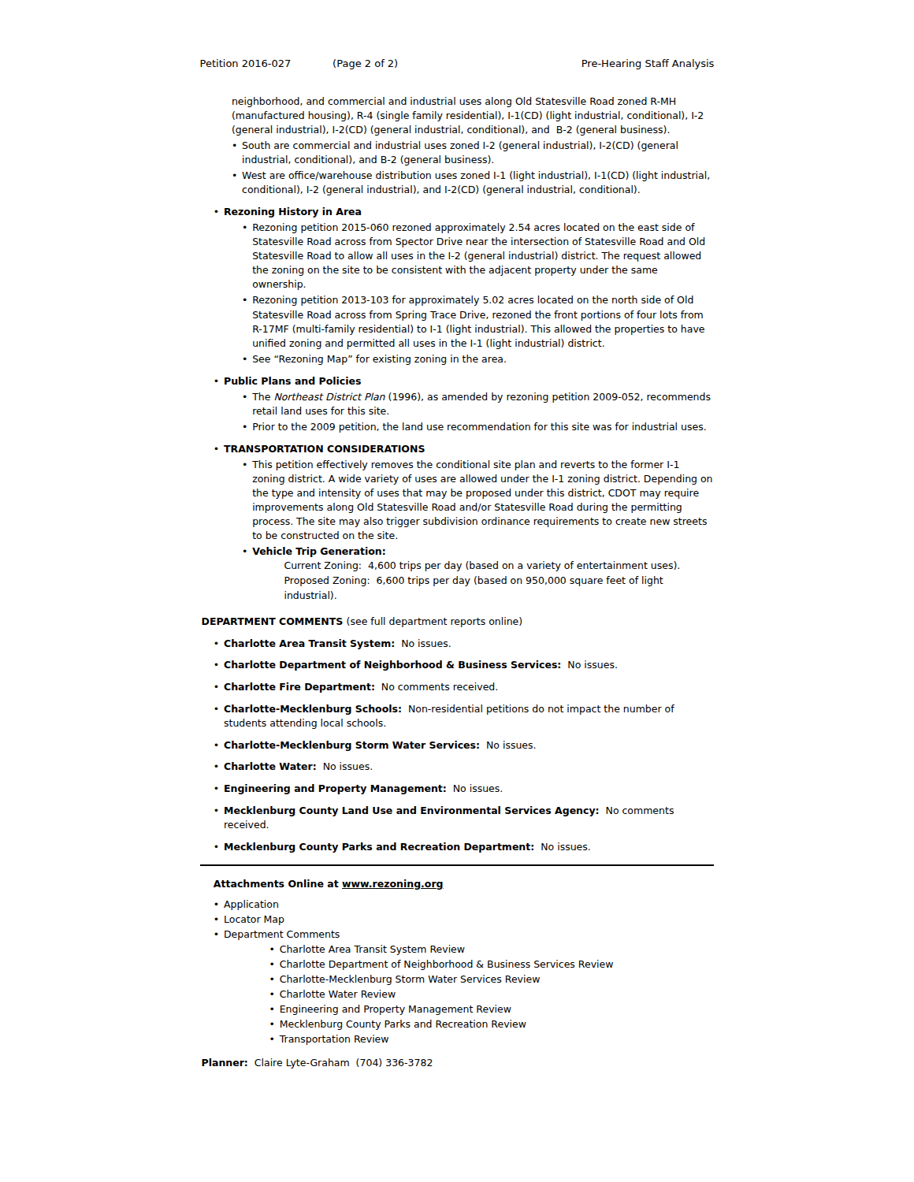Petition 2016-027
(Page 2 of 2)
Pre-Hearing Staff Analysis
neighborhood, and commercial and industrial uses along Old Statesville Road zoned R-MH (manufactured housing), R-4 (single family residential), I-1(CD) (light industrial, conditional), I-2 (general industrial), I-2(CD) (general industrial, conditional), and B-2 (general business).
South are commercial and industrial uses zoned I-2 (general industrial), I-2(CD) (general industrial, conditional), and B-2 (general business).
West are office/warehouse distribution uses zoned I-1 (light industrial), I-1(CD) (light industrial, conditional), I-2 (general industrial), and I-2(CD) (general industrial, conditional).
Rezoning History in Area
Rezoning petition 2015-060 rezoned approximately 2.54 acres located on the east side of Statesville Road across from Spector Drive near the intersection of Statesville Road and Old Statesville Road to allow all uses in the I-2 (general industrial) district. The request allowed the zoning on the site to be consistent with the adjacent property under the same ownership.
Rezoning petition 2013-103 for approximately 5.02 acres located on the north side of Old Statesville Road across from Spring Trace Drive, rezoned the front portions of four lots from R-17MF (multi-family residential) to I-1 (light industrial). This allowed the properties to have unified zoning and permitted all uses in the I-1 (light industrial) district.
See “Rezoning Map” for existing zoning in the area.
Public Plans and Policies
The Northeast District Plan (1996), as amended by rezoning petition 2009-052, recommends retail land uses for this site.
Prior to the 2009 petition, the land use recommendation for this site was for industrial uses.
TRANSPORTATION CONSIDERATIONS
This petition effectively removes the conditional site plan and reverts to the former I-1 zoning district. A wide variety of uses are allowed under the I-1 zoning district. Depending on the type and intensity of uses that may be proposed under this district, CDOT may require improvements along Old Statesville Road and/or Statesville Road during the permitting process. The site may also trigger subdivision ordinance requirements to create new streets to be constructed on the site.
Vehicle Trip Generation:
Current Zoning: 4,600 trips per day (based on a variety of entertainment uses).
Proposed Zoning: 6,600 trips per day (based on 950,000 square feet of light industrial).
DEPARTMENT COMMENTS (see full department reports online)
Charlotte Area Transit System: No issues.
Charlotte Department of Neighborhood & Business Services: No issues.
Charlotte Fire Department: No comments received.
Charlotte-Mecklenburg Schools: Non-residential petitions do not impact the number of students attending local schools.
Charlotte-Mecklenburg Storm Water Services: No issues.
Charlotte Water: No issues.
Engineering and Property Management: No issues.
Mecklenburg County Land Use and Environmental Services Agency: No comments received.
Mecklenburg County Parks and Recreation Department: No issues.
Attachments Online at www.rezoning.org
Application
Locator Map
Department Comments
Charlotte Area Transit System Review
Charlotte Department of Neighborhood & Business Services Review
Charlotte-Mecklenburg Storm Water Services Review
Charlotte Water Review
Engineering and Property Management Review
Mecklenburg County Parks and Recreation Review
Transportation Review
Planner: Claire Lyte-Graham (704) 336-3782